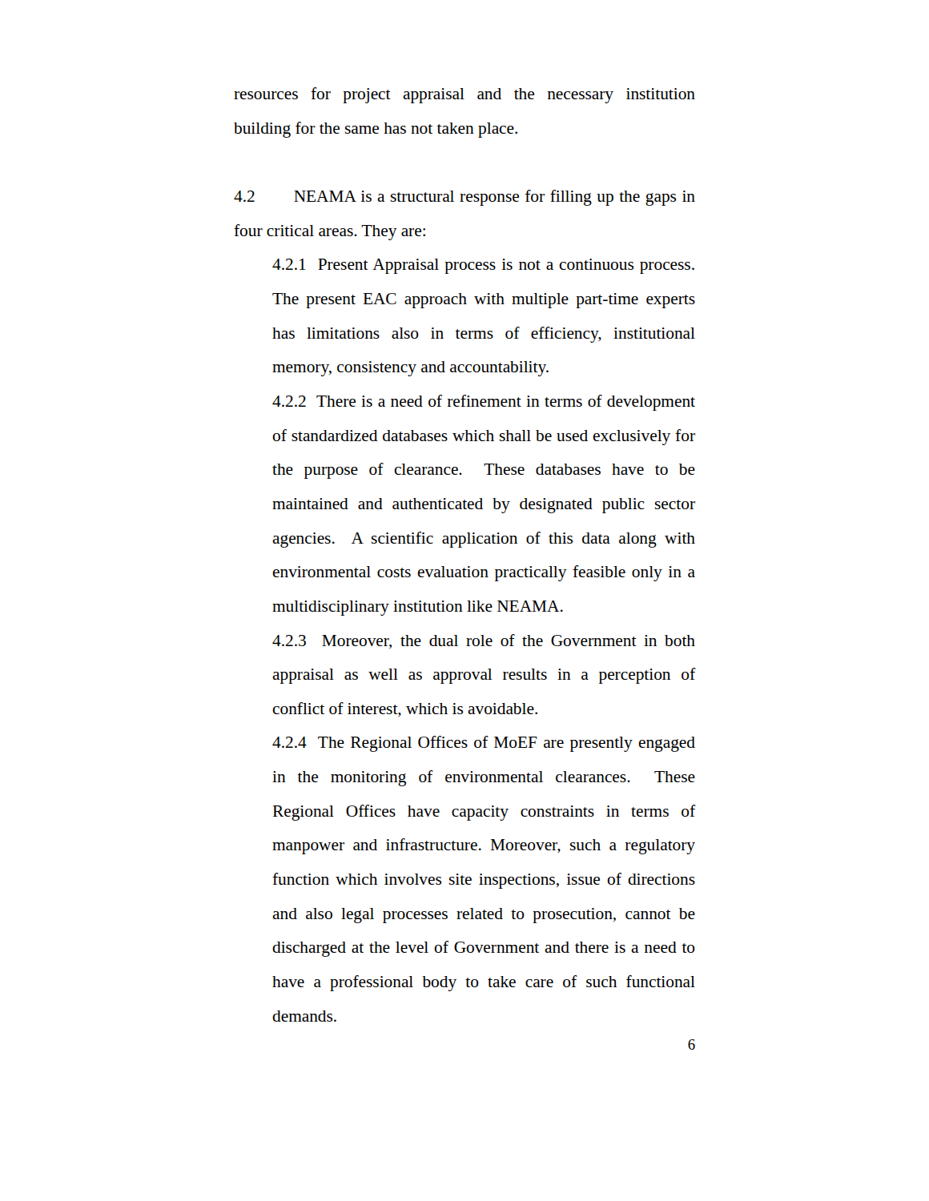resources for project appraisal and the necessary institution building for the same has not taken place.
4.2 NEAMA is a structural response for filling up the gaps in four critical areas. They are:
4.2.1 Present Appraisal process is not a continuous process. The present EAC approach with multiple part-time experts has limitations also in terms of efficiency, institutional memory, consistency and accountability.
4.2.2 There is a need of refinement in terms of development of standardized databases which shall be used exclusively for the purpose of clearance. These databases have to be maintained and authenticated by designated public sector agencies. A scientific application of this data along with environmental costs evaluation practically feasible only in a multidisciplinary institution like NEAMA.
4.2.3 Moreover, the dual role of the Government in both appraisal as well as approval results in a perception of conflict of interest, which is avoidable.
4.2.4 The Regional Offices of MoEF are presently engaged in the monitoring of environmental clearances. These Regional Offices have capacity constraints in terms of manpower and infrastructure. Moreover, such a regulatory function which involves site inspections, issue of directions and also legal processes related to prosecution, cannot be discharged at the level of Government and there is a need to have a professional body to take care of such functional demands.
6